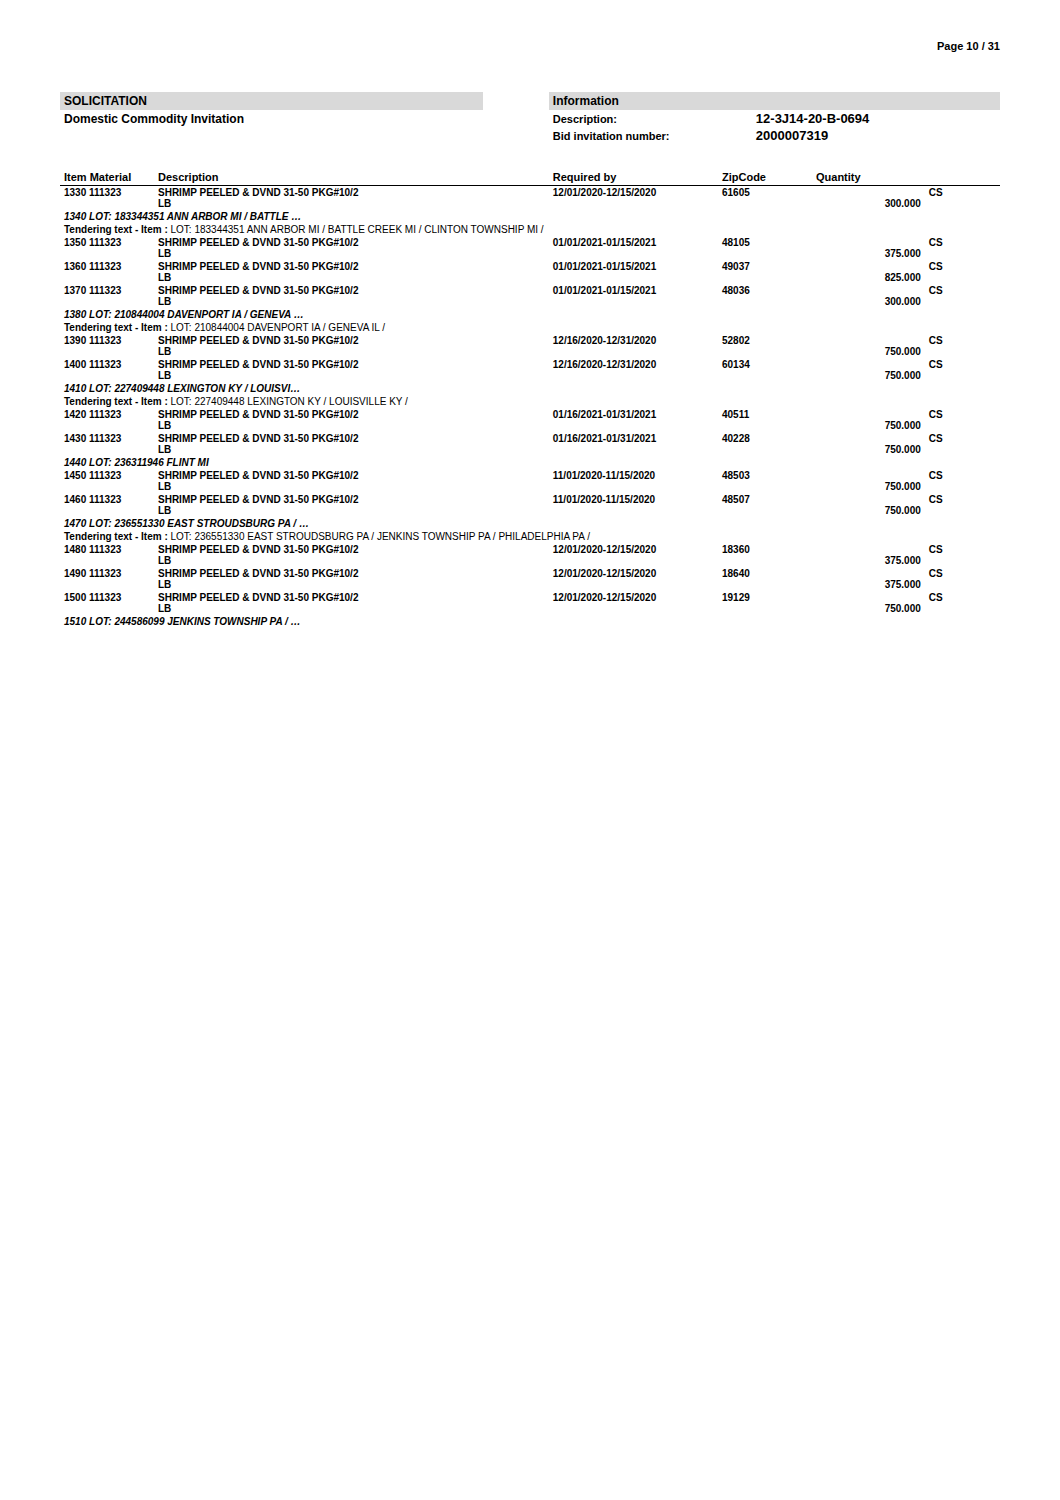Page 10 / 31
SOLICITATION
Domestic Commodity Invitation
Information
| Description: | 12-3J14-20-B-0694 |
| Bid invitation number: | 2000007319 |
| Item Material | Description | Required by | ZipCode | Quantity | |
| --- | --- | --- | --- | --- | --- |
| 1330 111323 | SHRIMP PEELED & DVND 31-50 PKG#10/2 LB | 12/01/2020-12/15/2020 | 61605 | 300.000 | CS |
| 1340 LOT: 183344351 ANN ARBOR MI / BATTLE … |
| Tendering text - Item : LOT: 183344351 ANN ARBOR MI / BATTLE CREEK MI / CLINTON TOWNSHIP MI / |
| 1350 111323 | SHRIMP PEELED & DVND 31-50 PKG#10/2 LB | 01/01/2021-01/15/2021 | 48105 | 375.000 | CS |
| 1360 111323 | SHRIMP PEELED & DVND 31-50 PKG#10/2 LB | 01/01/2021-01/15/2021 | 49037 | 825.000 | CS |
| 1370 111323 | SHRIMP PEELED & DVND 31-50 PKG#10/2 LB | 01/01/2021-01/15/2021 | 48036 | 300.000 | CS |
| 1380 LOT: 210844004 DAVENPORT IA / GENEVA … |
| Tendering text - Item : LOT: 210844004 DAVENPORT IA / GENEVA IL / |
| 1390 111323 | SHRIMP PEELED & DVND 31-50 PKG#10/2 LB | 12/16/2020-12/31/2020 | 52802 | 750.000 | CS |
| 1400 111323 | SHRIMP PEELED & DVND 31-50 PKG#10/2 LB | 12/16/2020-12/31/2020 | 60134 | 750.000 | CS |
| 1410 LOT: 227409448 LEXINGTON KY / LOUISVI… |
| Tendering text - Item : LOT: 227409448 LEXINGTON KY / LOUISVILLE KY / |
| 1420 111323 | SHRIMP PEELED & DVND 31-50 PKG#10/2 LB | 01/16/2021-01/31/2021 | 40511 | 750.000 | CS |
| 1430 111323 | SHRIMP PEELED & DVND 31-50 PKG#10/2 LB | 01/16/2021-01/31/2021 | 40228 | 750.000 | CS |
| 1440 LOT: 236311946 FLINT MI |
| 1450 111323 | SHRIMP PEELED & DVND 31-50 PKG#10/2 LB | 11/01/2020-11/15/2020 | 48503 | 750.000 | CS |
| 1460 111323 | SHRIMP PEELED & DVND 31-50 PKG#10/2 LB | 11/01/2020-11/15/2020 | 48507 | 750.000 | CS |
| 1470 LOT: 236551330 EAST STROUDSBURG PA / … |
| Tendering text - Item : LOT: 236551330 EAST STROUDSBURG PA / JENKINS TOWNSHIP PA / PHILADELPHIA PA / |
| 1480 111323 | SHRIMP PEELED & DVND 31-50 PKG#10/2 LB | 12/01/2020-12/15/2020 | 18360 | 375.000 | CS |
| 1490 111323 | SHRIMP PEELED & DVND 31-50 PKG#10/2 LB | 12/01/2020-12/15/2020 | 18640 | 375.000 | CS |
| 1500 111323 | SHRIMP PEELED & DVND 31-50 PKG#10/2 LB | 12/01/2020-12/15/2020 | 19129 | 750.000 | CS |
| 1510 LOT: 244586099 JENKINS TOWNSHIP PA / … |